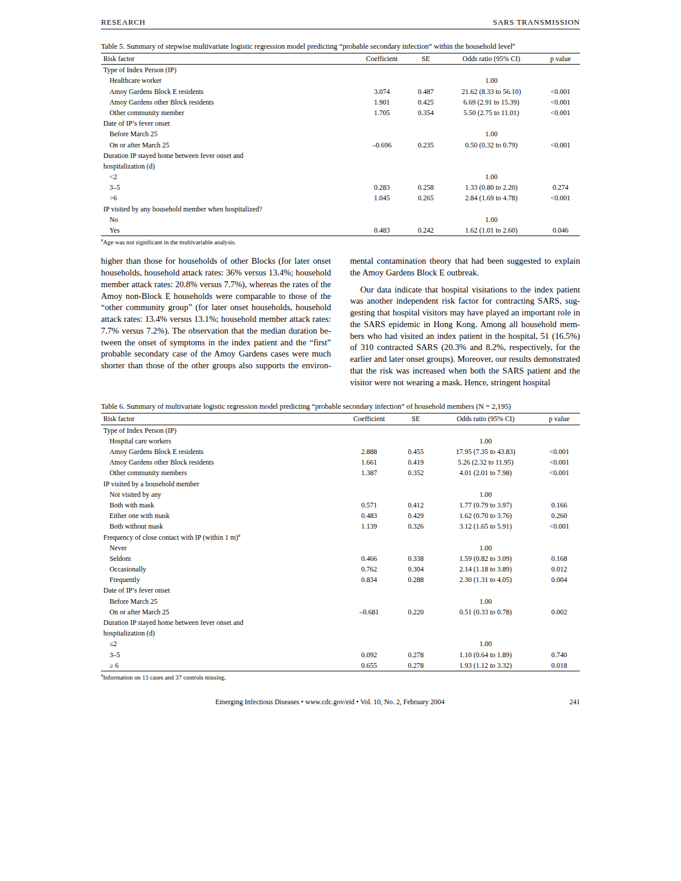RESEARCH SARS TRANSMISSION
Table 5. Summary of stepwise multivariate logistic regression model predicting “probable secondary infection” within the household levela
| Risk factor | Coefficient | SE | Odds ratio (95% CI) | p value |
| --- | --- | --- | --- | --- |
| Type of Index Person (IP) | | | | |
| Healthcare worker | | | 1.00 | |
| Amoy Gardens Block E residents | 3.074 | 0.487 | 21.62 (8.33 to 56.10) | <0.001 |
| Amoy Gardens other Block residents | 1.901 | 0.425 | 6.69 (2.91 to 15.39) | <0.001 |
| Other community member | 1.705 | 0.354 | 5.50 (2.75 to 11.01) | <0.001 |
| Date of IP’s fever onset | | | | |
| Before March 25 | | | 1.00 | |
| On or after March 25 | –0.696 | 0.235 | 0.50 (0.32 to 0.79) | <0.001 |
| Duration IP stayed home between fever onset and | | | | |
| hospitalization (d) | | | | |
| <2 | | | 1.00 | |
| 3–5 | 0.283 | 0.258 | 1.33 (0.80 to 2.20) | 0.274 |
| >6 | 1.045 | 0.265 | 2.84 (1.69 to 4.78) | <0.001 |
| IP visited by any household member when hospitalized? | | | | |
| No | | | 1.00 | |
| Yes | 0.483 | 0.242 | 1.62 (1.01 to 2.60) | 0.046 |
aAge was not significant in the multivariable analysis.
higher than those for households of other Blocks (for later onset households, household attack rates: 36% versus 13.4%; household member attack rates: 20.8% versus 7.7%), whereas the rates of the Amoy non-Block E households were comparable to those of the “other community group” (for later onset households, household attack rates: 13.4% versus 13.1%; household member attack rates: 7.7% versus 7.2%). The observation that the median duration between the onset of symptoms in the index patient and the “first” probable secondary case of the Amoy Gardens cases were much shorter than those of the other groups also supports the environmental contamination theory that had been suggested to explain the Amoy Gardens Block E outbreak.
Our data indicate that hospital visitations to the index patient was another independent risk factor for contracting SARS, suggesting that hospital visitors may have played an important role in the SARS epidemic in Hong Kong. Among all household members who had visited an index patient in the hospital, 51 (16.5%) of 310 contracted SARS (20.3% and 8.2%, respectively, for the earlier and later onset groups). Moreover, our results demonstrated that the risk was increased when both the SARS patient and the visitor were not wearing a mask. Hence, stringent hospital
Table 6. Summary of multivariate logistic regression model predicting “probable secondary infection” of household members (N = 2,195)
| Risk factor | Coefficient | SE | Odds ratio (95% CI) | p value |
| --- | --- | --- | --- | --- |
| Type of Index Person (IP) | | | | |
| Hospital care workers | | | 1.00 | |
| Amoy Gardens Block E residents | 2.888 | 0.455 | 17.95 (7.35 to 43.83) | <0.001 |
| Amoy Gardens other Block residents | 1.661 | 0.419 | 5.26 (2.32 to 11.95) | <0.001 |
| Other community members | 1.387 | 0.352 | 4.01 (2.01 to 7.98) | <0.001 |
| IP visited by a household member | | | | |
| Not visited by any | | | 1.00 | |
| Both with mask | 0.571 | 0.412 | 1.77 (0.79 to 3.97) | 0.166 |
| Either one with mask | 0.483 | 0.429 | 1.62 (0.70 to 3.76) | 0.260 |
| Both without mask | 1.139 | 0.326 | 3.12 (1.65 to 5.91) | <0.001 |
| Frequency of close contact with IP (within 1 m) a | | | | |
| Never | | | 1.00 | |
| Seldom | 0.466 | 0.338 | 1.59 (0.82 to 3.09) | 0.168 |
| Occasionally | 0.762 | 0.304 | 2.14 (1.18 to 3.89) | 0.012 |
| Frequently | 0.834 | 0.288 | 2.30 (1.31 to 4.05) | 0.004 |
| Date of IP’s fever onset | | | | |
| Before March 25 | | | 1.00 | |
| On or after March 25 | –0.681 | 0.220 | 0.51 (0.33 to 0.78) | 0.002 |
| Duration IP stayed home between fever onset and | | | | |
| hospitalization (d) | | | | |
| ≤2 | | | 1.00 | |
| 3–5 | 0.092 | 0.278 | 1.10 (0.64 to 1.89) | 0.740 |
| ≥ 6 | 0.655 | 0.278 | 1.93 (1.12 to 3.32) | 0.018 |
aInformation on 13 cases and 37 controls missing.
Emerging Infectious Diseases • www.cdc.gov/eid • Vol. 10, No. 2, February 2004 241